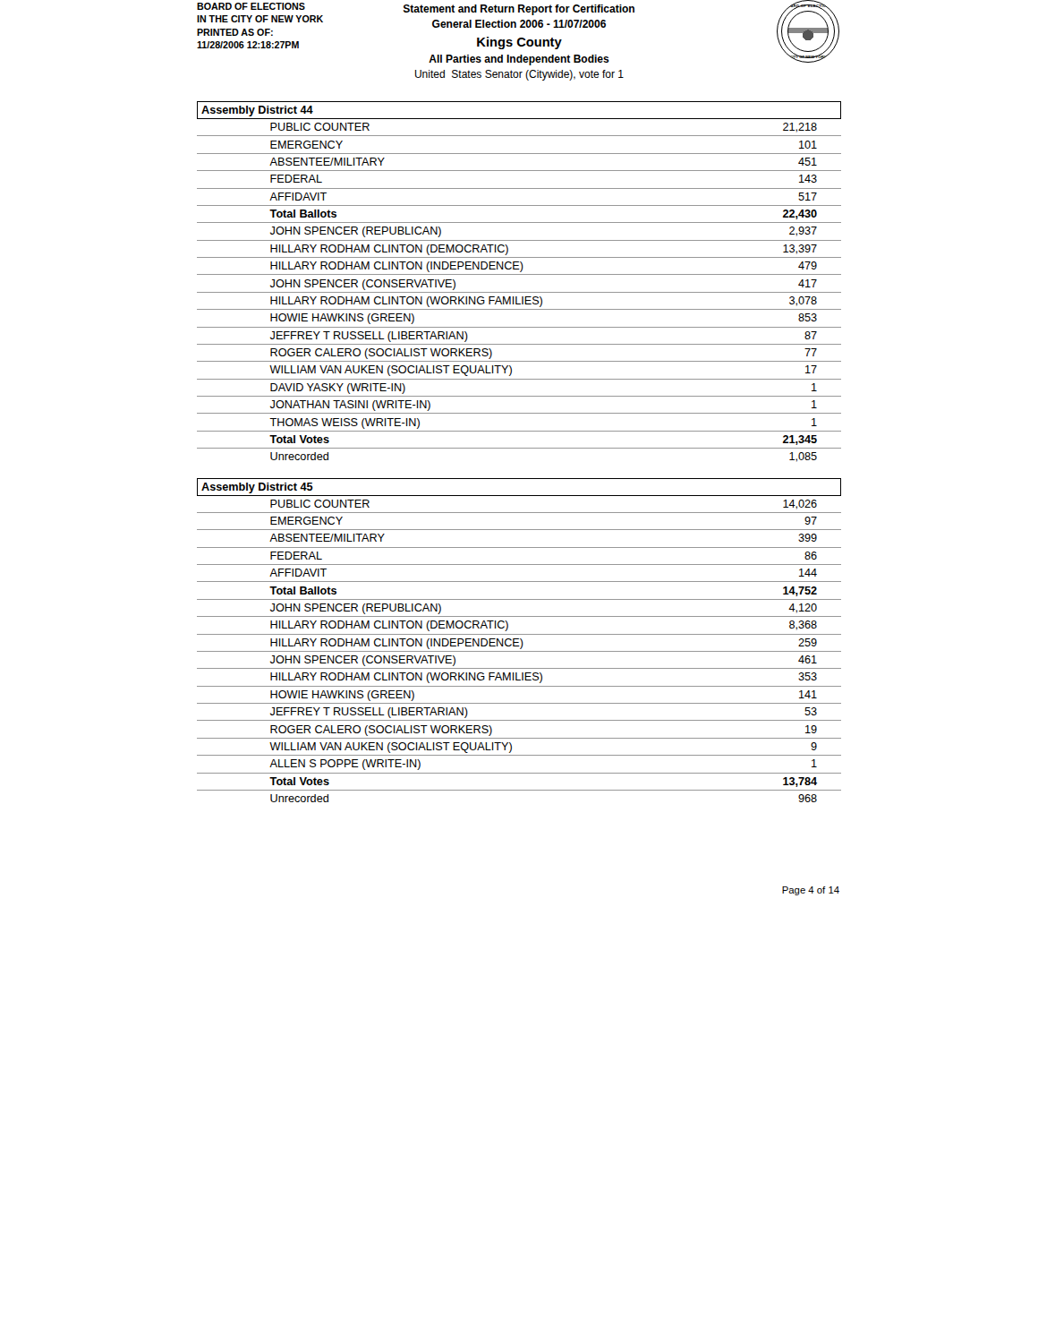BOARD OF ELECTIONS
IN THE CITY OF NEW YORK
PRINTED AS OF:
11/28/2006 12:18:27PM
Statement and Return Report for Certification
General Election 2006 - 11/07/2006
Kings County
All Parties and Independent Bodies
United States Senator (Citywide), vote for 1
BOARD OF ELECTIONS
CITY OF NEW YORK
Assembly District 44
| PUBLIC COUNTER | 21,218 |
| EMERGENCY | 101 |
| ABSENTEE/MILITARY | 451 |
| FEDERAL | 143 |
| AFFIDAVIT | 517 |
| Total Ballots | 22,430 |
| JOHN SPENCER (REPUBLICAN) | 2,937 |
| HILLARY RODHAM CLINTON (DEMOCRATIC) | 13,397 |
| HILLARY RODHAM CLINTON (INDEPENDENCE) | 479 |
| JOHN SPENCER (CONSERVATIVE) | 417 |
| HILLARY RODHAM CLINTON (WORKING FAMILIES) | 3,078 |
| HOWIE HAWKINS (GREEN) | 853 |
| JEFFREY T RUSSELL (LIBERTARIAN) | 87 |
| ROGER CALERO (SOCIALIST WORKERS) | 77 |
| WILLIAM VAN AUKEN (SOCIALIST EQUALITY) | 17 |
| DAVID YASKY (WRITE-IN) | 1 |
| JONATHAN TASINI (WRITE-IN) | 1 |
| THOMAS WEISS (WRITE-IN) | 1 |
| Total Votes | 21,345 |
| Unrecorded | 1,085 |
Assembly District 45
| PUBLIC COUNTER | 14,026 |
| EMERGENCY | 97 |
| ABSENTEE/MILITARY | 399 |
| FEDERAL | 86 |
| AFFIDAVIT | 144 |
| Total Ballots | 14,752 |
| JOHN SPENCER (REPUBLICAN) | 4,120 |
| HILLARY RODHAM CLINTON (DEMOCRATIC) | 8,368 |
| HILLARY RODHAM CLINTON (INDEPENDENCE) | 259 |
| JOHN SPENCER (CONSERVATIVE) | 461 |
| HILLARY RODHAM CLINTON (WORKING FAMILIES) | 353 |
| HOWIE HAWKINS (GREEN) | 141 |
| JEFFREY T RUSSELL (LIBERTARIAN) | 53 |
| ROGER CALERO (SOCIALIST WORKERS) | 19 |
| WILLIAM VAN AUKEN (SOCIALIST EQUALITY) | 9 |
| ALLEN S POPPE (WRITE-IN) | 1 |
| Total Votes | 13,784 |
| Unrecorded | 968 |
Page 4 of 14